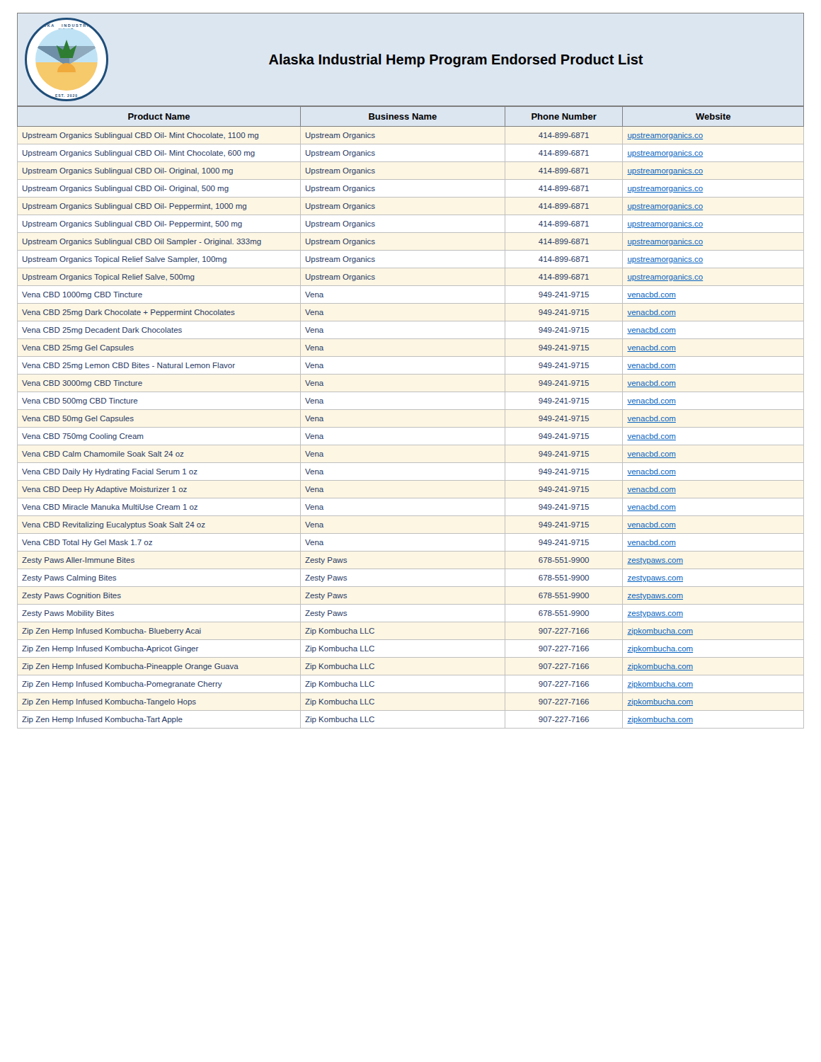ALASKA INDUSTRIAL HEMP
EST. 2020
Alaska Industrial Hemp Program Endorsed Product List
| Product Name | Business Name | Phone Number | Website |
| --- | --- | --- | --- |
| Upstream Organics Sublingual CBD Oil- Mint Chocolate, 1100 mg | Upstream Organics | 414-899-6871 | upstreamorganics.co |
| Upstream Organics Sublingual CBD Oil- Mint Chocolate, 600 mg | Upstream Organics | 414-899-6871 | upstreamorganics.co |
| Upstream Organics Sublingual CBD Oil- Original, 1000 mg | Upstream Organics | 414-899-6871 | upstreamorganics.co |
| Upstream Organics Sublingual CBD Oil- Original, 500 mg | Upstream Organics | 414-899-6871 | upstreamorganics.co |
| Upstream Organics Sublingual CBD Oil- Peppermint, 1000 mg | Upstream Organics | 414-899-6871 | upstreamorganics.co |
| Upstream Organics Sublingual CBD Oil- Peppermint, 500 mg | Upstream Organics | 414-899-6871 | upstreamorganics.co |
| Upstream Organics Sublingual CBD Oil Sampler - Original. 333mg | Upstream Organics | 414-899-6871 | upstreamorganics.co |
| Upstream Organics Topical Relief Salve Sampler, 100mg | Upstream Organics | 414-899-6871 | upstreamorganics.co |
| Upstream Organics Topical Relief Salve, 500mg | Upstream Organics | 414-899-6871 | upstreamorganics.co |
| Vena CBD 1000mg CBD Tincture | Vena | 949-241-9715 | venacbd.com |
| Vena CBD 25mg Dark Chocolate + Peppermint Chocolates | Vena | 949-241-9715 | venacbd.com |
| Vena CBD 25mg Decadent Dark Chocolates | Vena | 949-241-9715 | venacbd.com |
| Vena CBD 25mg Gel Capsules | Vena | 949-241-9715 | venacbd.com |
| Vena CBD 25mg Lemon CBD Bites - Natural Lemon Flavor | Vena | 949-241-9715 | venacbd.com |
| Vena CBD 3000mg CBD Tincture | Vena | 949-241-9715 | venacbd.com |
| Vena CBD 500mg CBD Tincture | Vena | 949-241-9715 | venacbd.com |
| Vena CBD 50mg Gel Capsules | Vena | 949-241-9715 | venacbd.com |
| Vena CBD 750mg Cooling Cream | Vena | 949-241-9715 | venacbd.com |
| Vena CBD Calm Chamomile Soak Salt 24 oz | Vena | 949-241-9715 | venacbd.com |
| Vena CBD Daily Hy Hydrating Facial Serum 1 oz | Vena | 949-241-9715 | venacbd.com |
| Vena CBD Deep Hy Adaptive Moisturizer 1 oz | Vena | 949-241-9715 | venacbd.com |
| Vena CBD Miracle Manuka MultiUse Cream 1 oz | Vena | 949-241-9715 | venacbd.com |
| Vena CBD Revitalizing Eucalyptus Soak Salt 24 oz | Vena | 949-241-9715 | venacbd.com |
| Vena CBD Total Hy Gel Mask 1.7 oz | Vena | 949-241-9715 | venacbd.com |
| Zesty Paws Aller-Immune Bites | Zesty Paws | 678-551-9900 | zestypaws.com |
| Zesty Paws Calming Bites | Zesty Paws | 678-551-9900 | zestypaws.com |
| Zesty Paws Cognition Bites | Zesty Paws | 678-551-9900 | zestypaws.com |
| Zesty Paws Mobility Bites | Zesty Paws | 678-551-9900 | zestypaws.com |
| Zip Zen Hemp Infused Kombucha- Blueberry Acai | Zip Kombucha LLC | 907-227-7166 | zipkombucha.com |
| Zip Zen Hemp Infused Kombucha-Apricot Ginger | Zip Kombucha LLC | 907-227-7166 | zipkombucha.com |
| Zip Zen Hemp Infused Kombucha-Pineapple Orange Guava | Zip Kombucha LLC | 907-227-7166 | zipkombucha.com |
| Zip Zen Hemp Infused Kombucha-Pomegranate Cherry | Zip Kombucha LLC | 907-227-7166 | zipkombucha.com |
| Zip Zen Hemp Infused Kombucha-Tangelo Hops | Zip Kombucha LLC | 907-227-7166 | zipkombucha.com |
| Zip Zen Hemp Infused Kombucha-Tart Apple | Zip Kombucha LLC | 907-227-7166 | zipkombucha.com |